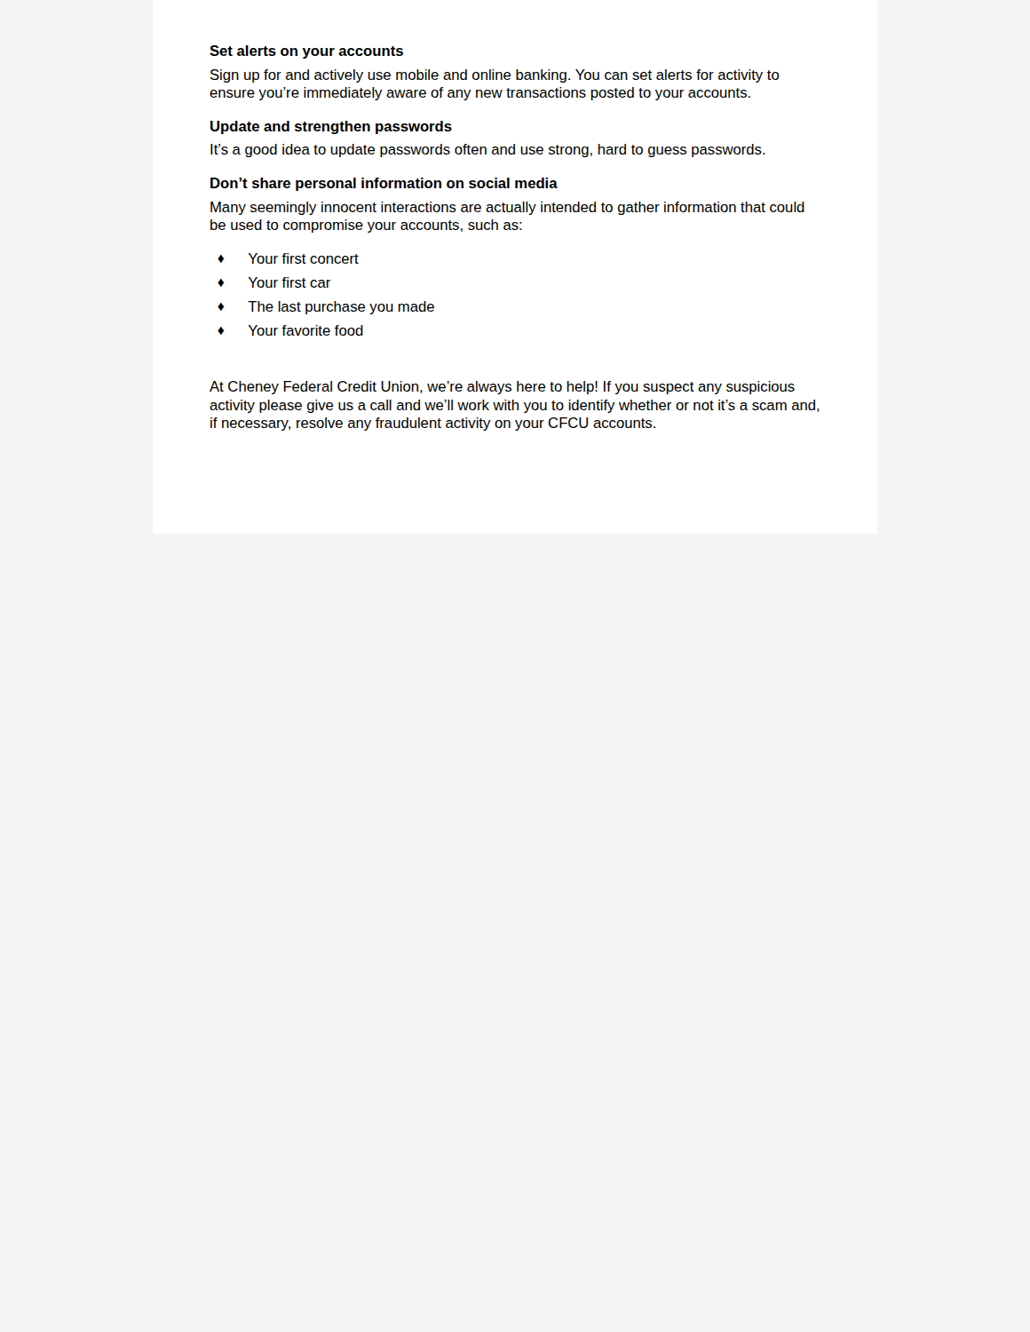Set alerts on your accounts
Sign up for and actively use mobile and online banking. You can set alerts for activity to ensure you’re immediately aware of any new transactions posted to your accounts.
Update and strengthen passwords
It’s a good idea to update passwords often and use strong, hard to guess passwords.
Don’t share personal information on social media
Many seemingly innocent interactions are actually intended to gather information that could be used to compromise your accounts, such as:
Your first concert
Your first car
The last purchase you made
Your favorite food
At Cheney Federal Credit Union, we’re always here to help! If you suspect any suspicious activity please give us a call and we’ll work with you to identify whether or not it’s a scam and, if necessary, resolve any fraudulent activity on your CFCU accounts.